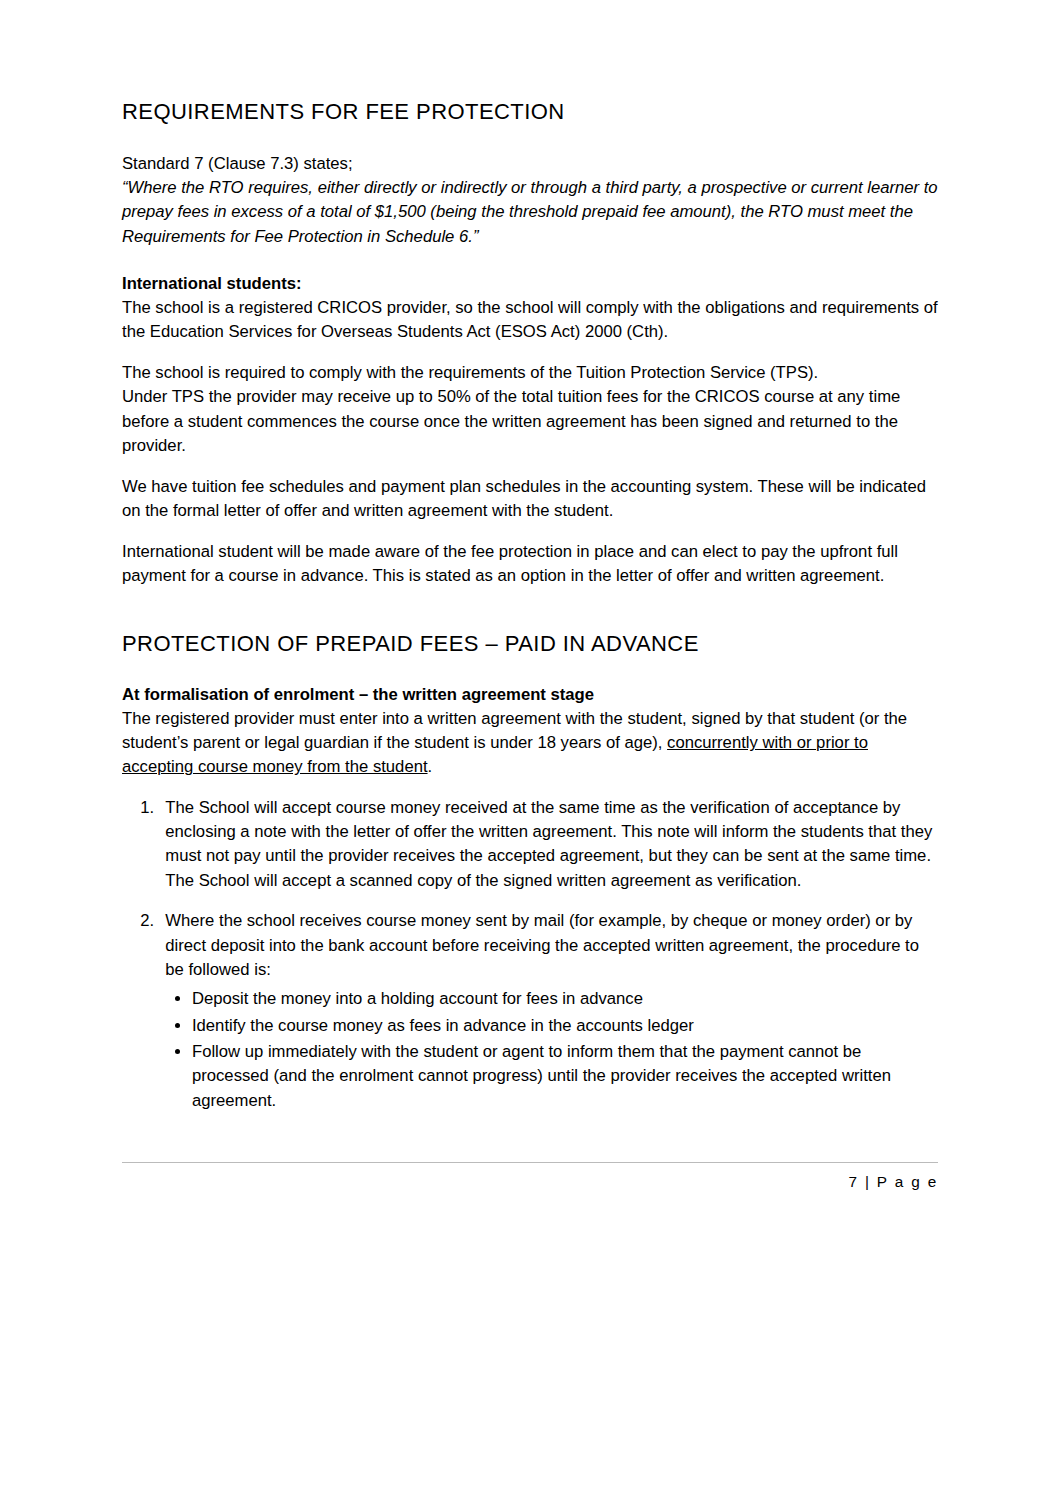REQUIREMENTS FOR FEE PROTECTION
Standard 7 (Clause 7.3) states;
“Where the RTO requires, either directly or indirectly or through a third party, a prospective or current learner to prepay fees in excess of a total of $1,500 (being the threshold prepaid fee amount), the RTO must meet the Requirements for Fee Protection in Schedule 6.”
International students:
The school is a registered CRICOS provider, so the school will comply with the obligations and requirements of the Education Services for Overseas Students Act (ESOS Act) 2000 (Cth).
The school is required to comply with the requirements of the Tuition Protection Service (TPS).
Under TPS the provider may receive up to 50% of the total tuition fees for the CRICOS course at any time before a student commences the course once the written agreement has been signed and returned to the provider.
We have tuition fee schedules and payment plan schedules in the accounting system. These will be indicated on the formal letter of offer and written agreement with the student.
International student will be made aware of the fee protection in place and can elect to pay the upfront full payment for a course in advance. This is stated as an option in the letter of offer and written agreement.
PROTECTION OF PREPAID FEES – PAID IN ADVANCE
At formalisation of enrolment – the written agreement stage
The registered provider must enter into a written agreement with the student, signed by that student (or the student’s parent or legal guardian if the student is under 18 years of age), concurrently with or prior to accepting course money from the student.
The School will accept course money received at the same time as the verification of acceptance by enclosing a note with the letter of offer the written agreement. This note will inform the students that they must not pay until the provider receives the accepted agreement, but they can be sent at the same time. The School will accept a scanned copy of the signed written agreement as verification.
Where the school receives course money sent by mail (for example, by cheque or money order) or by direct deposit into the bank account before receiving the accepted written agreement, the procedure to be followed is:
Deposit the money into a holding account for fees in advance
Identify the course money as fees in advance in the accounts ledger
Follow up immediately with the student or agent to inform them that the payment cannot be processed (and the enrolment cannot progress) until the provider receives the accepted written agreement.
7 | P a g e